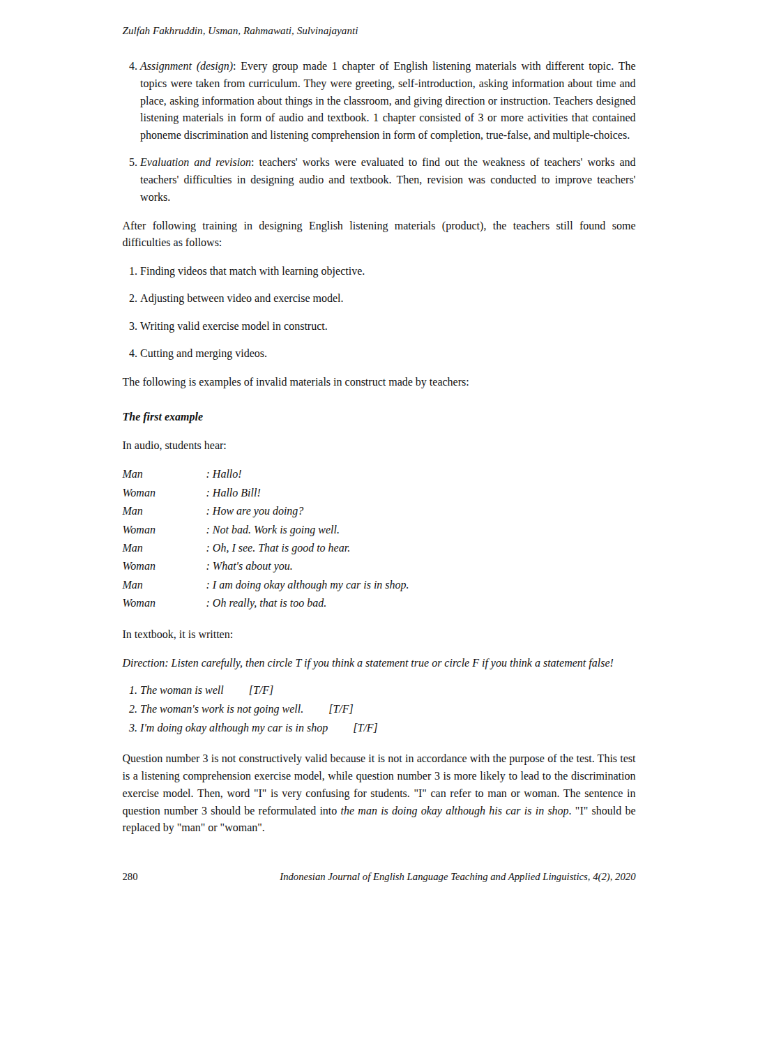Zulfah Fakhruddin, Usman, Rahmawati, Sulvinajayanti
Assignment (design): Every group made 1 chapter of English listening materials with different topic. The topics were taken from curriculum. They were greeting, self-introduction, asking information about time and place, asking information about things in the classroom, and giving direction or instruction. Teachers designed listening materials in form of audio and textbook. 1 chapter consisted of 3 or more activities that contained phoneme discrimination and listening comprehension in form of completion, true-false, and multiple-choices.
Evaluation and revision: teachers' works were evaluated to find out the weakness of teachers' works and teachers' difficulties in designing audio and textbook. Then, revision was conducted to improve teachers' works.
After following training in designing English listening materials (product), the teachers still found some difficulties as follows:
Finding videos that match with learning objective.
Adjusting between video and exercise model.
Writing valid exercise model in construct.
Cutting and merging videos.
The following is examples of invalid materials in construct made by teachers:
The first example
In audio, students hear:
| Man | : Hallo! |
| Woman | : Hallo Bill! |
| Man | : How are you doing? |
| Woman | : Not bad. Work is going well. |
| Man | : Oh, I see. That is good to hear. |
| Woman | : What's about you. |
| Man | : I am doing okay although my car is in shop. |
| Woman | : Oh really, that is too bad. |
In textbook, it is written:
Direction: Listen carefully, then circle T if you think a statement true or circle F if you think a statement false!
The woman is well [T/F]
The woman's work is not going well. [T/F]
I'm doing okay although my car is in shop [T/F]
Question number 3 is not constructively valid because it is not in accordance with the purpose of the test. This test is a listening comprehension exercise model, while question number 3 is more likely to lead to the discrimination exercise model. Then, word "I" is very confusing for students. "I" can refer to man or woman. The sentence in question number 3 should be reformulated into the man is doing okay although his car is in shop. "I" should be replaced by "man" or "woman".
280 Indonesian Journal of English Language Teaching and Applied Linguistics, 4(2), 2020